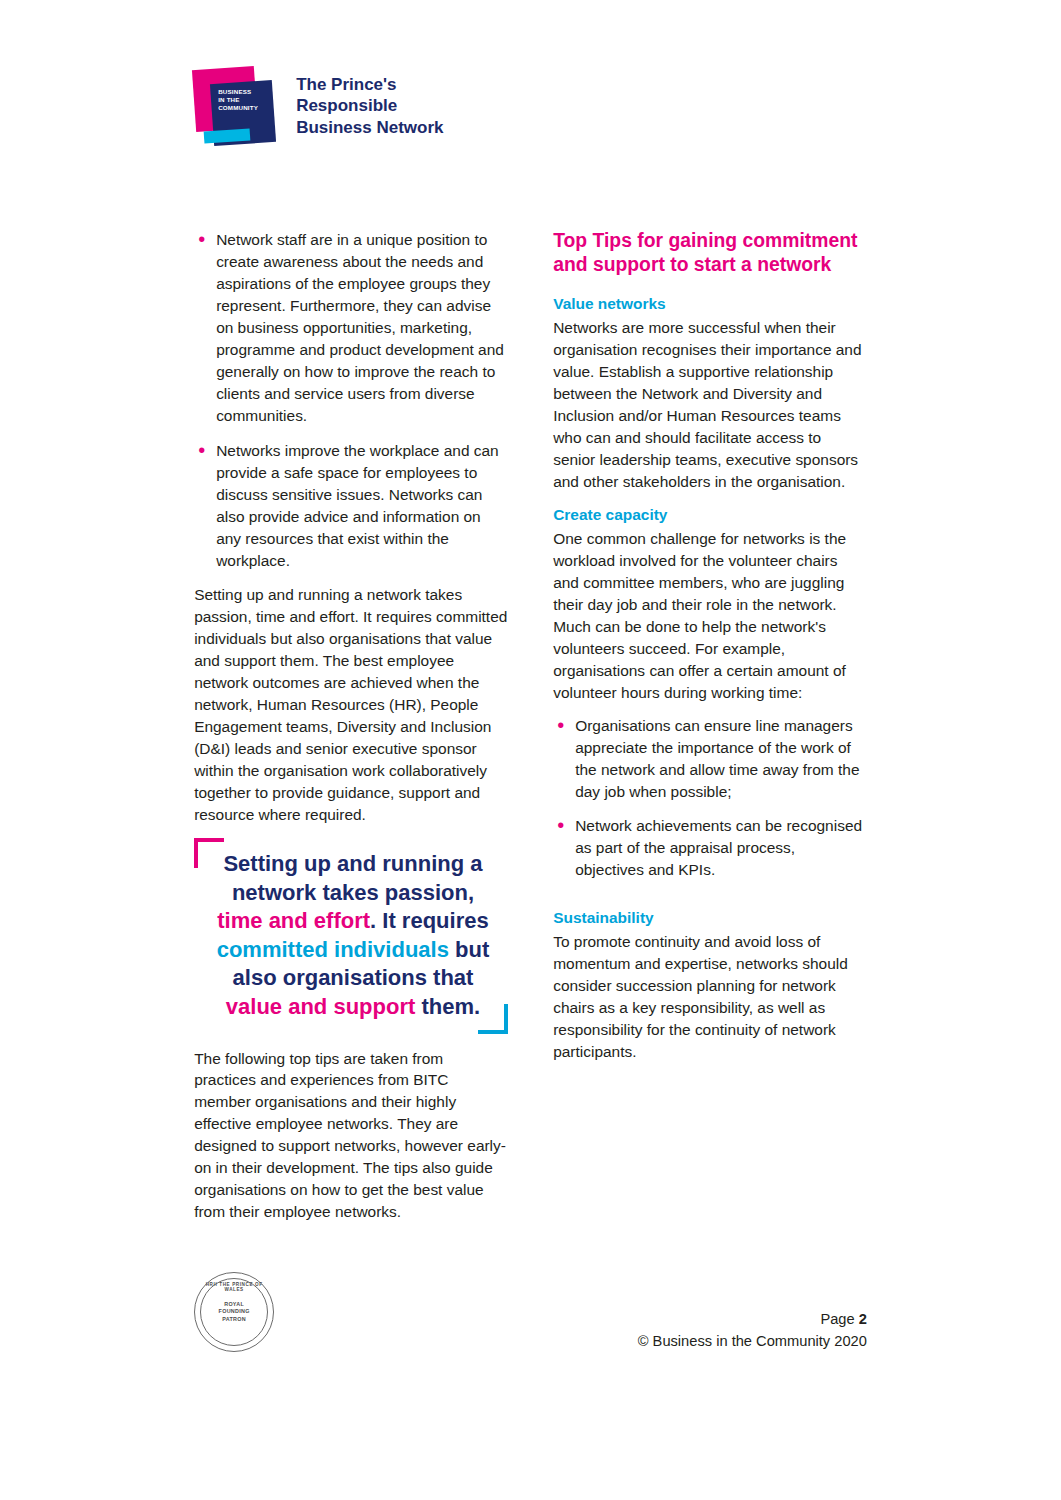BUSINESS
IN THE
COMMUNITY
The Prince's
Responsible
Business Network
Network staff are in a unique position to create awareness about the needs and aspirations of the employee groups they represent. Furthermore, they can advise on business opportunities, marketing, programme and product development and generally on how to improve the reach to clients and service users from diverse communities.
Networks improve the workplace and can provide a safe space for employees to discuss sensitive issues. Networks can also provide advice and information on any resources that exist within the workplace.
Setting up and running a network takes passion, time and effort. It requires committed individuals but also organisations that value and support them. The best employee network outcomes are achieved when the network, Human Resources (HR), People Engagement teams, Diversity and Inclusion (D&I) leads and senior executive sponsor within the organisation work collaboratively together to provide guidance, support and resource where required.
Setting up and running a network takes passion, time and effort. It requires committed individuals but also organisations that value and support them.
The following top tips are taken from practices and experiences from BITC member organisations and their highly effective employee networks. They are designed to support networks, however early-on in their development. The tips also guide organisations on how to get the best value from their employee networks.
Top Tips for gaining commitment and support to start a network
Value networks
Networks are more successful when their organisation recognises their importance and value. Establish a supportive relationship between the Network and Diversity and Inclusion and/or Human Resources teams who can and should facilitate access to senior leadership teams, executive sponsors and other stakeholders in the organisation.
Create capacity
One common challenge for networks is the workload involved for the volunteer chairs and committee members, who are juggling their day job and their role in the network. Much can be done to help the network's volunteers succeed. For example, organisations can offer a certain amount of volunteer hours during working time:
Organisations can ensure line managers appreciate the importance of the work of the network and allow time away from the day job when possible;
Network achievements can be recognised as part of the appraisal process, objectives and KPIs.
Sustainability
To promote continuity and avoid loss of momentum and expertise, networks should consider succession planning for network chairs as a key responsibility, as well as responsibility for the continuity of network participants.
HRH THE PRINCE OF WALES
ROYAL
FOUNDING
PATRON
Page 2
© Business in the Community 2020